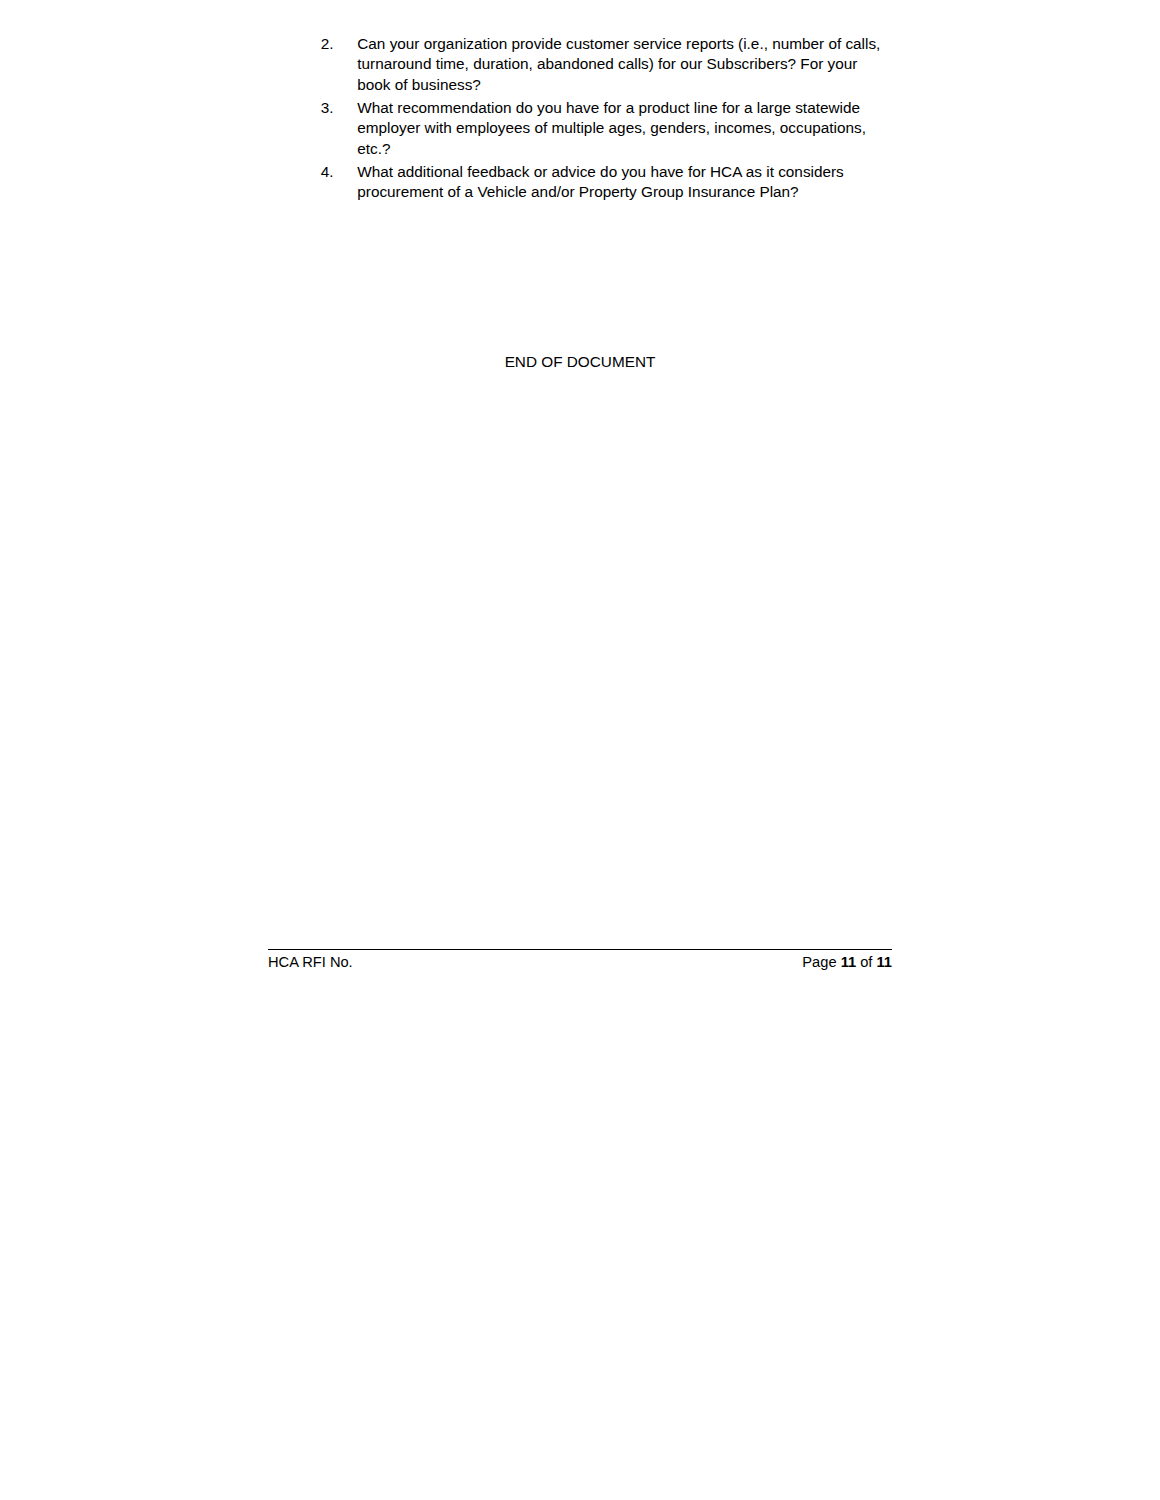Can your organization provide customer service reports (i.e., number of calls, turnaround time, duration, abandoned calls) for our Subscribers? For your book of business?
What recommendation do you have for a product line for a large statewide employer with employees of multiple ages, genders, incomes, occupations, etc.?
What additional feedback or advice do you have for HCA as it considers procurement of a Vehicle and/or Property Group Insurance Plan?
END OF DOCUMENT
HCA RFI No.
Page 11 of 11